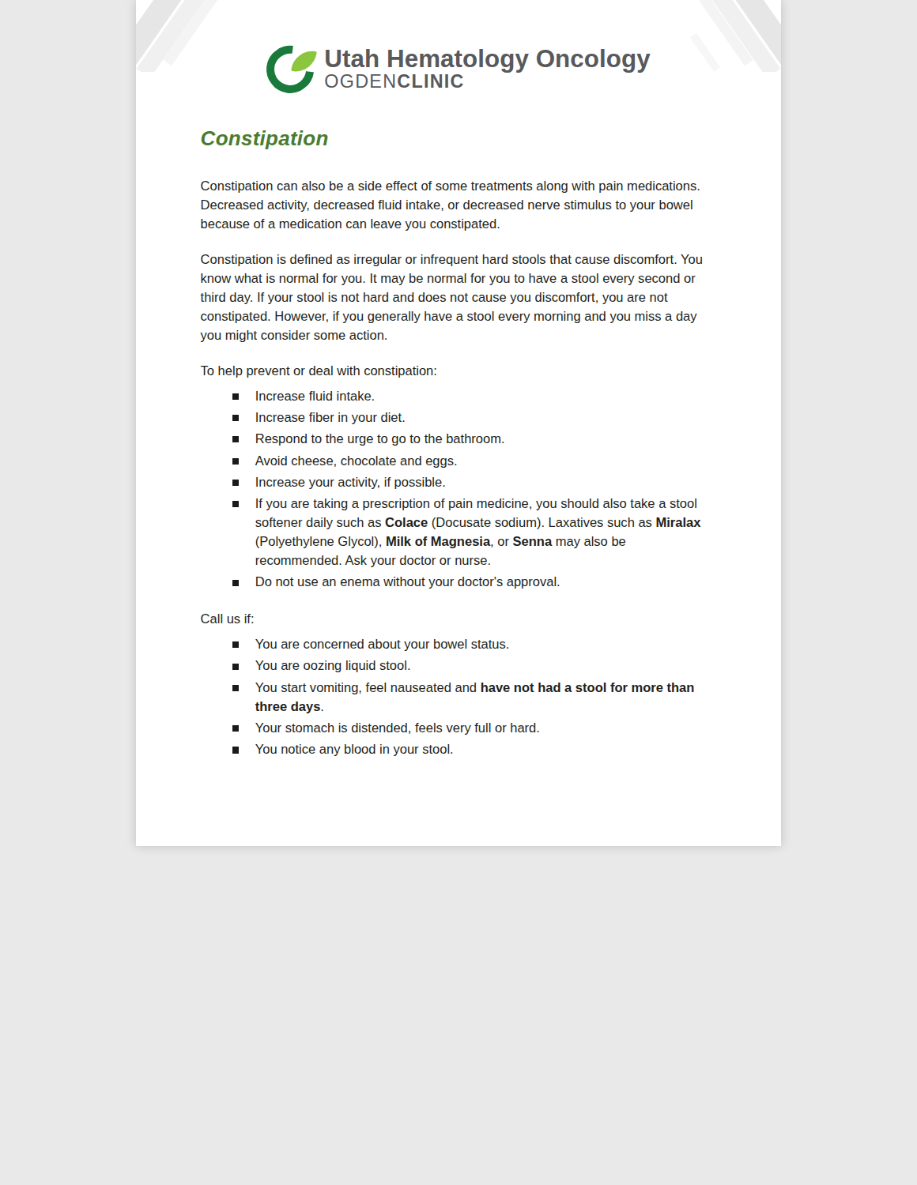Utah Hematology Oncology
OGDEN CLINIC
Constipation
Constipation can also be a side effect of some treatments along with pain medications. Decreased activity, decreased fluid intake, or decreased nerve stimulus to your bowel because of a medication can leave you constipated.
Constipation is defined as irregular or infrequent hard stools that cause discomfort. You know what is normal for you. It may be normal for you to have a stool every second or third day. If your stool is not hard and does not cause you discomfort, you are not constipated. However, if you generally have a stool every morning and you miss a day you might consider some action.
To help prevent or deal with constipation:
Increase fluid intake.
Increase fiber in your diet.
Respond to the urge to go to the bathroom.
Avoid cheese, chocolate and eggs.
Increase your activity, if possible.
If you are taking a prescription of pain medicine, you should also take a stool softener daily such as Colace (Docusate sodium). Laxatives such as Miralax (Polyethylene Glycol), Milk of Magnesia, or Senna may also be recommended. Ask your doctor or nurse.
Do not use an enema without your doctor's approval.
Call us if:
You are concerned about your bowel status.
You are oozing liquid stool.
You start vomiting, feel nauseated and have not had a stool for more than three days.
Your stomach is distended, feels very full or hard.
You notice any blood in your stool.